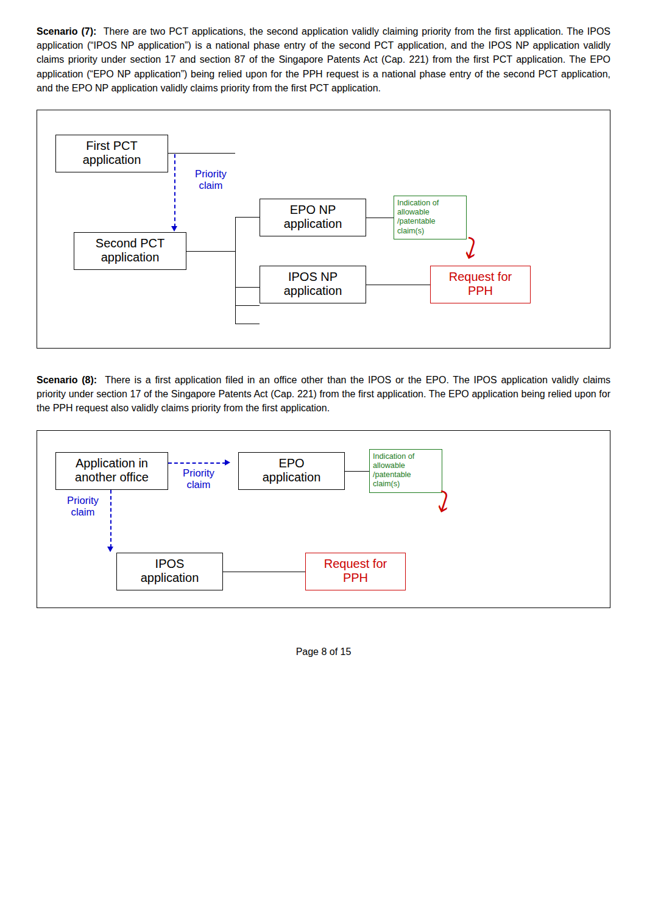Scenario (7): There are two PCT applications, the second application validly claiming priority from the first application. The IPOS application (“IPOS NP application”) is a national phase entry of the second PCT application, and the IPOS NP application validly claims priority under section 17 and section 87 of the Singapore Patents Act (Cap. 221) from the first PCT application. The EPO application (“EPO NP application”) being relied upon for the PPH request is a national phase entry of the second PCT application, and the EPO NP application validly claims priority from the first PCT application.
First PCT
application
Priority
claim
Second PCT
application
EPO NP
application
IPOS NP
application
Indication of
allowable
/patentable
claim(s)
⤵
Request for
PPH
Scenario (8): There is a first application filed in an office other than the IPOS or the EPO. The IPOS application validly claims priority under section 17 of the Singapore Patents Act (Cap. 221) from the first application. The EPO application being relied upon for the PPH request also validly claims priority from the first application.
Application in
another office
Priority
claim
EPO
application
Indication of
allowable
/patentable
claim(s)
⤵
Priority
claim
IPOS
application
Request for
PPH
Page 8 of 15